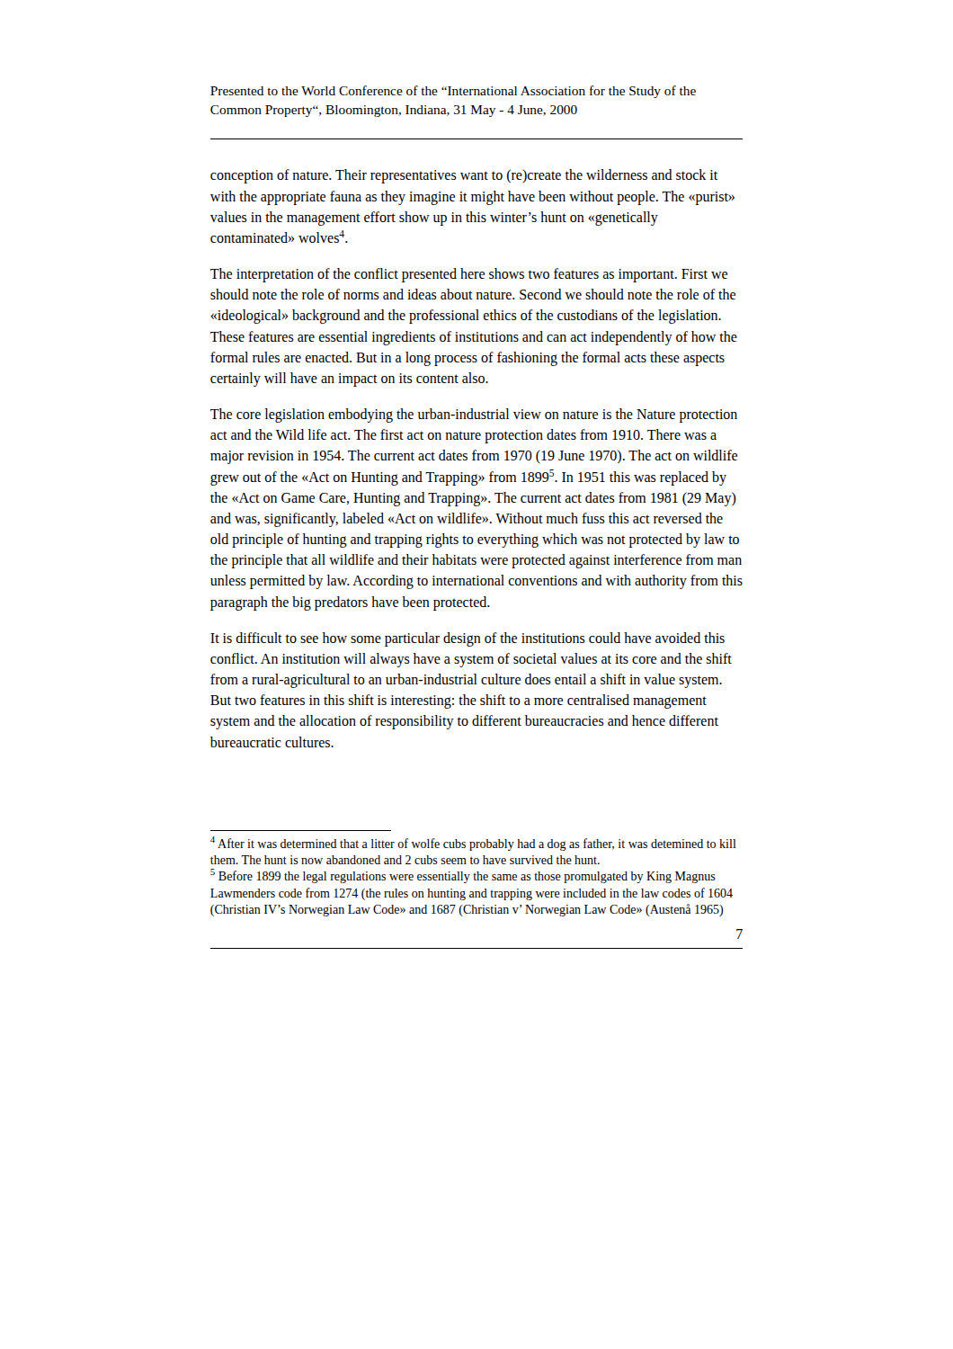Presented to the World Conference of the “International Association for the Study of the Common Property“, Bloomington, Indiana, 31 May - 4 June, 2000
conception of nature. Their representatives want to (re)create the wilderness and stock it with the appropriate fauna as they imagine it might have been without people. The «purist» values in the management effort show up in this winter’s hunt on «genetically contaminated» wolves4.
The interpretation of the conflict presented here shows two features as important. First we should note the role of norms and ideas about nature. Second we should note the role of the «ideological» background and the professional ethics of the custodians of the legislation. These features are essential ingredients of institutions and can act independently of how the formal rules are enacted. But in a long process of fashioning the formal acts these aspects certainly will have an impact on its content also.
The core legislation embodying the urban-industrial view on nature is the Nature protection act and the Wild life act. The first act on nature protection dates from 1910. There was a major revision in 1954. The current act dates from 1970 (19 June 1970). The act on wildlife grew out of the «Act on Hunting and Trapping» from 18995. In 1951 this was replaced by the «Act on Game Care, Hunting and Trapping». The current act dates from 1981 (29 May) and was, significantly, labeled «Act on wildlife». Without much fuss this act reversed the old principle of hunting and trapping rights to everything which was not protected by law to the principle that all wildlife and their habitats were protected against interference from man unless permitted by law. According to international conventions and with authority from this paragraph the big predators have been protected.
It is difficult to see how some particular design of the institutions could have avoided this conflict. An institution will always have a system of societal values at its core and the shift from a rural-agricultural to an urban-industrial culture does entail a shift in value system. But two features in this shift is interesting: the shift to a more centralised management system and the allocation of responsibility to different bureaucracies and hence different bureaucratic cultures.
4 After it was determined that a litter of wolfe cubs probably had a dog as father, it was detemined to kill them. The hunt is now abandoned and 2 cubs seem to have survived the hunt.
5 Before 1899 the legal regulations were essentially the same as those promulgated by King Magnus Lawmenders code from 1274 (the rules on hunting and trapping were included in the law codes of 1604 (Christian IV’s Norwegian Law Code» and 1687 (Christian v’ Norwegian Law Code» (Austenå 1965)
7